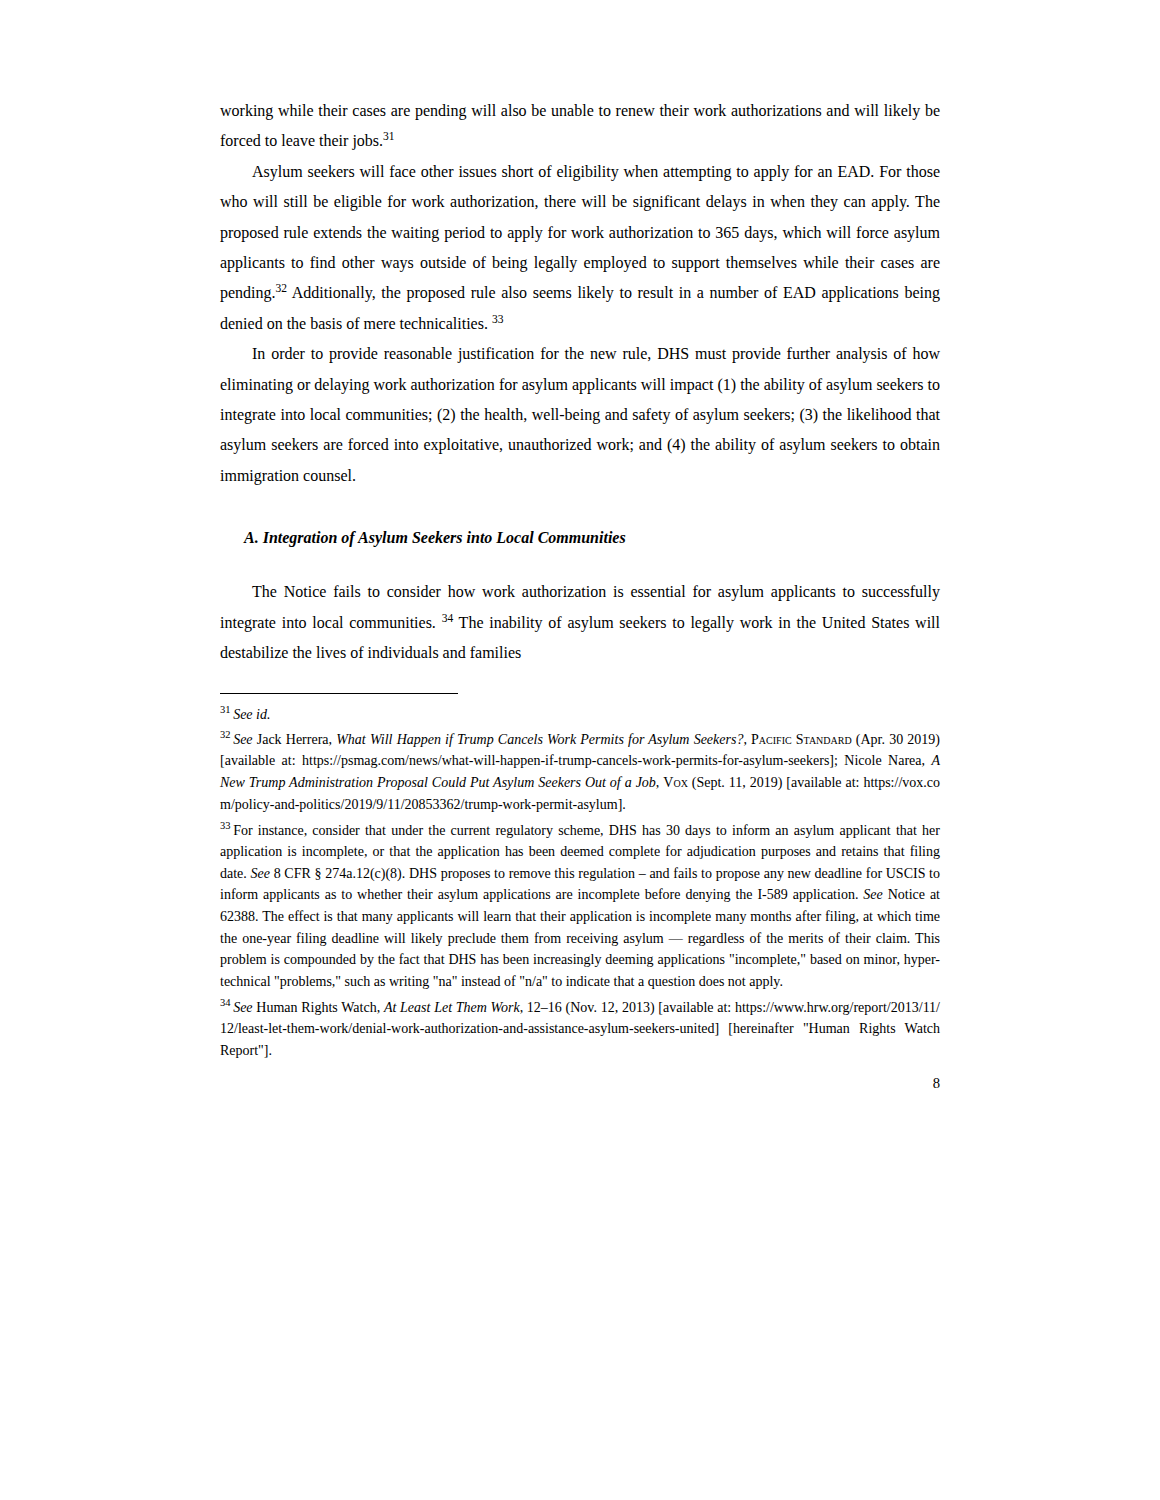working while their cases are pending will also be unable to renew their work authorizations and will likely be forced to leave their jobs.31
Asylum seekers will face other issues short of eligibility when attempting to apply for an EAD. For those who will still be eligible for work authorization, there will be significant delays in when they can apply. The proposed rule extends the waiting period to apply for work authorization to 365 days, which will force asylum applicants to find other ways outside of being legally employed to support themselves while their cases are pending.32 Additionally, the proposed rule also seems likely to result in a number of EAD applications being denied on the basis of mere technicalities. 33
In order to provide reasonable justification for the new rule, DHS must provide further analysis of how eliminating or delaying work authorization for asylum applicants will impact (1) the ability of asylum seekers to integrate into local communities; (2) the health, well-being and safety of asylum seekers; (3) the likelihood that asylum seekers are forced into exploitative, unauthorized work; and (4) the ability of asylum seekers to obtain immigration counsel.
A. Integration of Asylum Seekers into Local Communities
The Notice fails to consider how work authorization is essential for asylum applicants to successfully integrate into local communities. 34 The inability of asylum seekers to legally work in the United States will destabilize the lives of individuals and families
31 See id.
32 See Jack Herrera, What Will Happen if Trump Cancels Work Permits for Asylum Seekers?, Pacific Standard (Apr. 30 2019) [available at: https://psmag.com/news/what-will-happen-if-trump-cancels-work-permits-for-asylum-seekers]; Nicole Narea, A New Trump Administration Proposal Could Put Asylum Seekers Out of a Job, Vox (Sept. 11, 2019) [available at: https://vox.com/policy-and-politics/2019/9/11/20853362/trump-work-permit-asylum].
33 For instance, consider that under the current regulatory scheme, DHS has 30 days to inform an asylum applicant that her application is incomplete, or that the application has been deemed complete for adjudication purposes and retains that filing date. See 8 CFR § 274a.12(c)(8). DHS proposes to remove this regulation – and fails to propose any new deadline for USCIS to inform applicants as to whether their asylum applications are incomplete before denying the I-589 application. See Notice at 62388. The effect is that many applicants will learn that their application is incomplete many months after filing, at which time the one-year filing deadline will likely preclude them from receiving asylum — regardless of the merits of their claim. This problem is compounded by the fact that DHS has been increasingly deeming applications "incomplete," based on minor, hyper-technical "problems," such as writing "na" instead of "n/a" to indicate that a question does not apply.
34 See Human Rights Watch, At Least Let Them Work, 12–16 (Nov. 12, 2013) [available at: https://www.hrw.org/report/2013/11/12/least-let-them-work/denial-work-authorization-and-assistance-asylum-seekers-united] [hereinafter "Human Rights Watch Report"].
8